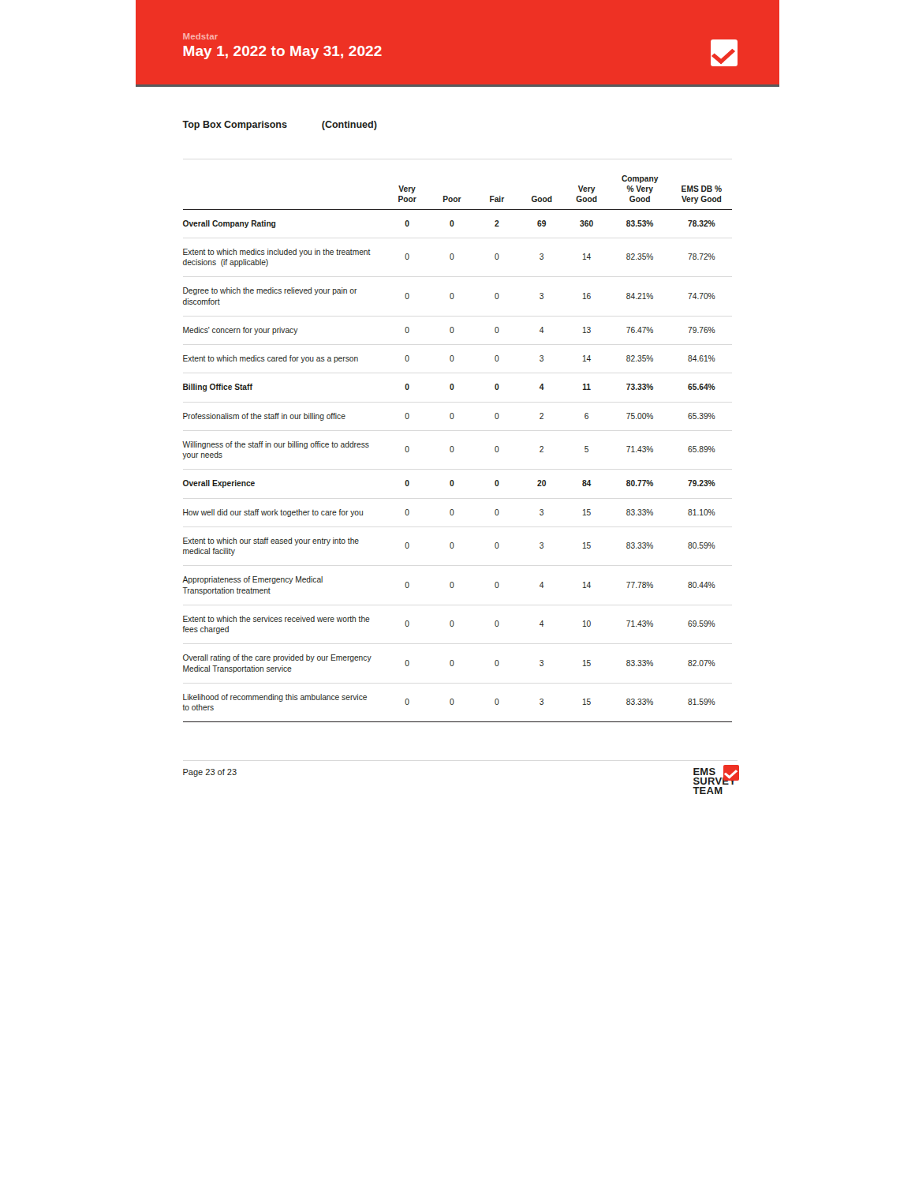Medstar
May 1, 2022 to May 31, 2022
Top Box Comparisons (Continued)
| | Very Poor | Poor | Fair | Good | Very Good | Company % Very Good | EMS DB % Very Good |
| --- | --- | --- | --- | --- | --- | --- | --- |
| Overall Company Rating | 0 | 0 | 2 | 69 | 360 | 83.53% | 78.32% |
| Extent to which medics included you in the treatment decisions (if applicable) | 0 | 0 | 0 | 3 | 14 | 82.35% | 78.72% |
| Degree to which the medics relieved your pain or discomfort | 0 | 0 | 0 | 3 | 16 | 84.21% | 74.70% |
| Medics' concern for your privacy | 0 | 0 | 0 | 4 | 13 | 76.47% | 79.76% |
| Extent to which medics cared for you as a person | 0 | 0 | 0 | 3 | 14 | 82.35% | 84.61% |
| Billing Office Staff | 0 | 0 | 0 | 4 | 11 | 73.33% | 65.64% |
| Professionalism of the staff in our billing office | 0 | 0 | 0 | 2 | 6 | 75.00% | 65.39% |
| Willingness of the staff in our billing office to address your needs | 0 | 0 | 0 | 2 | 5 | 71.43% | 65.89% |
| Overall Experience | 0 | 0 | 0 | 20 | 84 | 80.77% | 79.23% |
| How well did our staff work together to care for you | 0 | 0 | 0 | 3 | 15 | 83.33% | 81.10% |
| Extent to which our staff eased your entry into the medical facility | 0 | 0 | 0 | 3 | 15 | 83.33% | 80.59% |
| Appropriateness of Emergency Medical Transportation treatment | 0 | 0 | 0 | 4 | 14 | 77.78% | 80.44% |
| Extent to which the services received were worth the fees charged | 0 | 0 | 0 | 4 | 10 | 71.43% | 69.59% |
| Overall rating of the care provided by our Emergency Medical Transportation service | 0 | 0 | 0 | 3 | 15 | 83.33% | 82.07% |
| Likelihood of recommending this ambulance service to others | 0 | 0 | 0 | 3 | 15 | 83.33% | 81.59% |
Page 23 of 23
EMS SURVEY TEAM